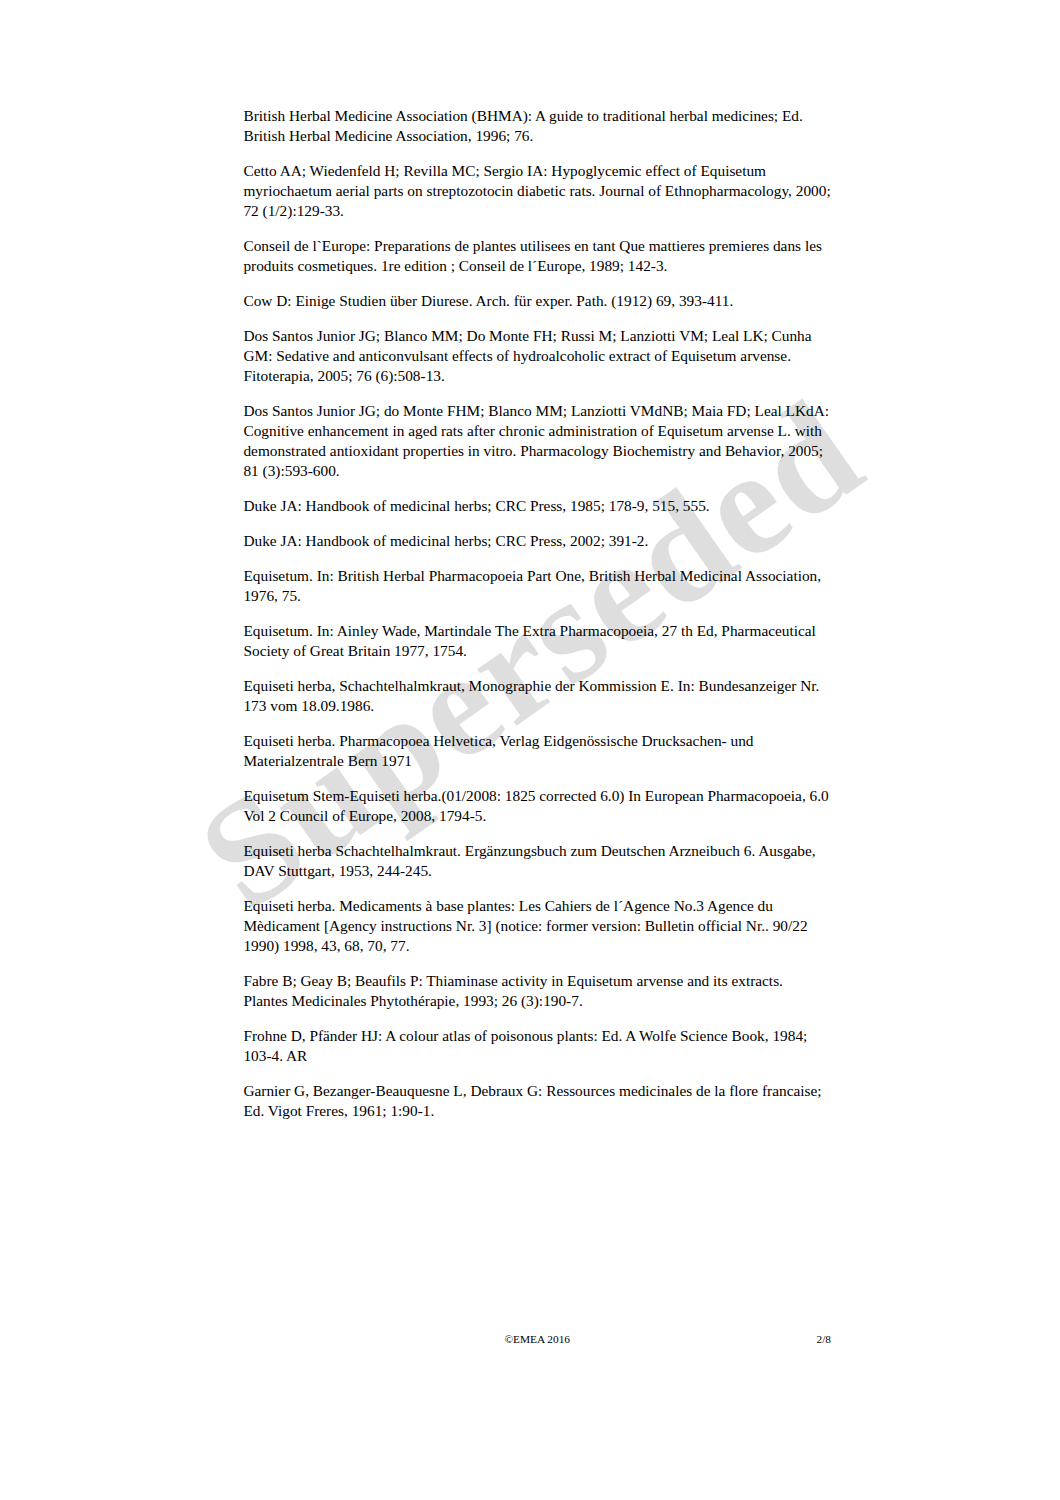Superseded
British Herbal Medicine Association (BHMA): A guide to traditional herbal medicines; Ed. British Herbal Medicine Association, 1996; 76.
Cetto AA; Wiedenfeld H; Revilla MC; Sergio IA: Hypoglycemic effect of Equisetum myriochaetum aerial parts on streptozotocin diabetic rats. Journal of Ethnopharmacology, 2000; 72 (1/2):129-33.
Conseil de l`Europe: Preparations de plantes utilisees en tant Que mattieres premieres dans les produits cosmetiques. 1re edition ; Conseil de l´Europe, 1989; 142-3.
Cow D: Einige Studien über Diurese. Arch. für exper. Path. (1912) 69, 393-411.
Dos Santos Junior JG; Blanco MM; Do Monte FH; Russi M; Lanziotti VM; Leal LK; Cunha GM: Sedative and anticonvulsant effects of hydroalcoholic extract of Equisetum arvense. Fitoterapia, 2005; 76 (6):508-13.
Dos Santos Junior JG; do Monte FHM; Blanco MM; Lanziotti VMdNB; Maia FD; Leal LKdA: Cognitive enhancement in aged rats after chronic administration of Equisetum arvense L. with demonstrated antioxidant properties in vitro. Pharmacology Biochemistry and Behavior, 2005; 81 (3):593-600.
Duke JA: Handbook of medicinal herbs; CRC Press, 1985; 178-9, 515, 555.
Duke JA: Handbook of medicinal herbs; CRC Press, 2002; 391-2.
Equisetum. In: British Herbal Pharmacopoeia Part One, British Herbal Medicinal Association, 1976, 75.
Equisetum. In: Ainley Wade, Martindale The Extra Pharmacopoeia, 27 th Ed, Pharmaceutical Society of Great Britain 1977, 1754.
Equiseti herba, Schachtelhalmkraut, Monographie der Kommission E. In: Bundesanzeiger Nr. 173 vom 18.09.1986.
Equiseti herba. Pharmacopoea Helvetica, Verlag Eidgenössische Drucksachen- und Materialzentrale Bern 1971
Equisetum Stem-Equiseti herba.(01/2008: 1825 corrected 6.0) In European Pharmacopoeia, 6.0 Vol 2 Council of Europe, 2008, 1794-5.
Equiseti herba Schachtelhalmkraut. Ergänzungsbuch zum Deutschen Arzneibuch 6. Ausgabe, DAV Stuttgart, 1953, 244-245.
Equiseti herba. Medicaments à base plantes: Les Cahiers de l´Agence No.3 Agence du Mèdicament [Agency instructions Nr. 3] (notice: former version: Bulletin official Nr.. 90/22 1990) 1998, 43, 68, 70, 77.
Fabre B; Geay B; Beaufils P: Thiaminase activity in Equisetum arvense and its extracts. Plantes Medicinales Phytothérapie, 1993; 26 (3):190-7.
Frohne D, Pfänder HJ: A colour atlas of poisonous plants: Ed. A Wolfe Science Book, 1984; 103-4. AR
Garnier G, Bezanger-Beauquesne L, Debraux G: Ressources medicinales de la flore francaise; Ed. Vigot Freres, 1961; 1:90-1.
©EMEA 2016
2/8